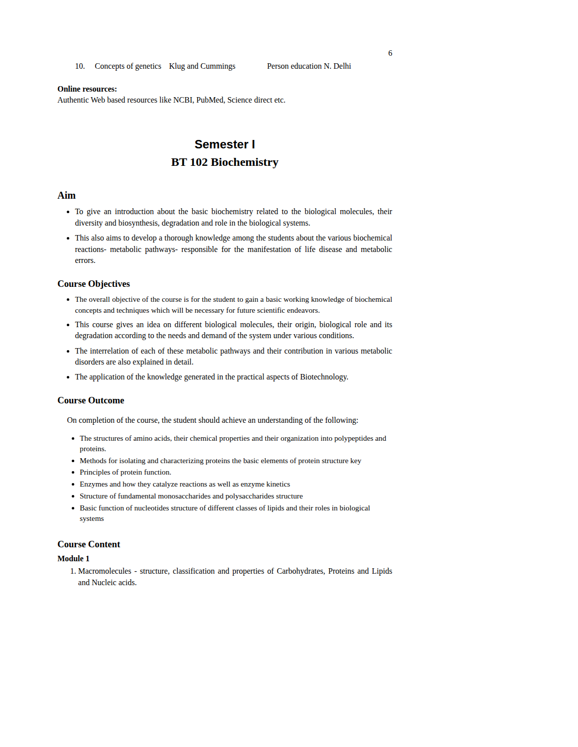6
| 10. | Concepts of genetics | Klug and Cummings | Person education N. Delhi |
Online resources:
Authentic Web based resources like NCBI, PubMed, Science direct etc.
Semester I
BT 102 Biochemistry
Aim
To give an introduction about the basic biochemistry related to the biological molecules, their diversity and biosynthesis, degradation and role in the biological systems.
This also aims to develop a thorough knowledge among the students about the various biochemical reactions- metabolic pathways- responsible for the manifestation of life disease and metabolic errors.
Course Objectives
The overall objective of the course is for the student to gain a basic working knowledge of biochemical concepts and techniques which will be necessary for future scientific endeavors.
This course gives an idea on different biological molecules, their origin, biological role and its degradation according to the needs and demand of the system under various conditions.
The interrelation of each of these metabolic pathways and their contribution in various metabolic disorders are also explained in detail.
The application of the knowledge generated in the practical aspects of Biotechnology.
Course Outcome
On completion of the course, the student should achieve an understanding of the following:
The structures of amino acids, their chemical properties and their organization into polypeptides and proteins.
Methods for isolating and characterizing proteins the basic elements of protein structure key
Principles of protein function.
Enzymes and how they catalyze reactions as well as enzyme kinetics
Structure of fundamental monosaccharides and polysaccharides structure
Basic function of nucleotides structure of different classes of lipids and their roles in biological systems
Course Content
Module 1
Macromolecules - structure, classification and properties of Carbohydrates, Proteins and Lipids and Nucleic acids.